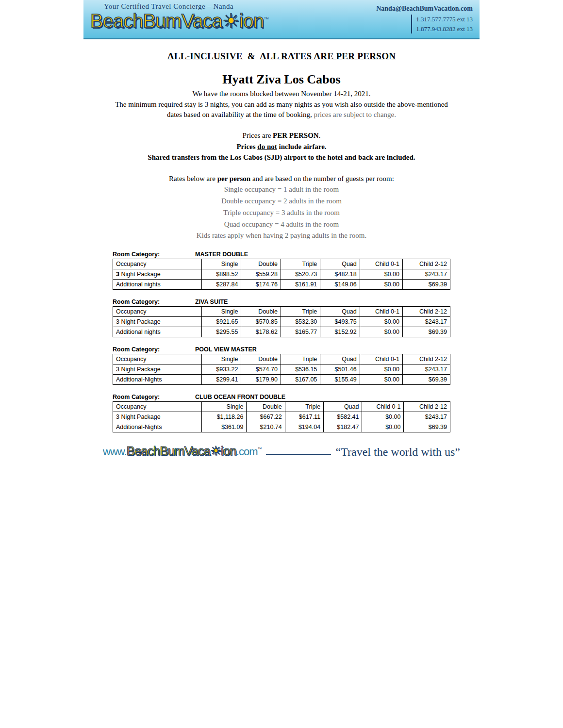Your Certified Travel Concierge – Nanda
BeachBumVaca☀ion™
Nanda@BeachBumVacation.com
1.317.577.7775 ext 13
1.877.943.8282 ext 13
ALL-INCLUSIVE & ALL RATES ARE PER PERSON
Hyatt Ziva Los Cabos
We have the rooms blocked between November 14-21, 2021.
The minimum required stay is 3 nights, you can add as many nights as you wish also outside the above-mentioned dates based on availability at the time of booking, prices are subject to change.
Prices are PER PERSON.
Prices do not include airfare.
Shared transfers from the Los Cabos (SJD) airport to the hotel and back are included.
Rates below are per person and are based on the number of guests per room:
Single occupancy = 1 adult in the room
Double occupancy = 2 adults in the room
Triple occupancy = 3 adults in the room
Quad occupancy = 4 adults in the room
Kids rates apply when having 2 paying adults in the room.
Room Category: MASTER DOUBLE
| Occupancy | Single | Double | Triple | Quad | Child 0-1 | Child 2-12 |
| --- | --- | --- | --- | --- | --- | --- |
| 3 Night Package | $898.52 | $559.28 | $520.73 | $482.18 | $0.00 | $243.17 |
| Additional nights | $287.84 | $174.76 | $161.91 | $149.06 | $0.00 | $69.39 |
Room Category: ZIVA SUITE
| Occupancy | Single | Double | Triple | Quad | Child 0-1 | Child 2-12 |
| --- | --- | --- | --- | --- | --- | --- |
| 3 Night Package | $921.65 | $570.85 | $532.30 | $493.75 | $0.00 | $243.17 |
| Additional nights | $295.55 | $178.62 | $165.77 | $152.92 | $0.00 | $69.39 |
Room Category: POOL VIEW MASTER
| Occupancy | Single | Double | Triple | Quad | Child 0-1 | Child 2-12 |
| --- | --- | --- | --- | --- | --- | --- |
| 3 Night Package | $933.22 | $574.70 | $536.15 | $501.46 | $0.00 | $243.17 |
| Additional-Nights | $299.41 | $179.90 | $167.05 | $155.49 | $0.00 | $69.39 |
Room Category: CLUB OCEAN FRONT DOUBLE
| Occupancy | Single | Double | Triple | Quad | Child 0-1 | Child 2-12 |
| --- | --- | --- | --- | --- | --- | --- |
| 3 Night Package | $1,118.26 | $667.22 | $617.11 | $582.41 | $0.00 | $243.17 |
| Additional-Nights | $361.09 | $210.74 | $194.04 | $182.47 | $0.00 | $69.39 |
www. BeachBumVaca☀ion.com™
“Travel the world with us”